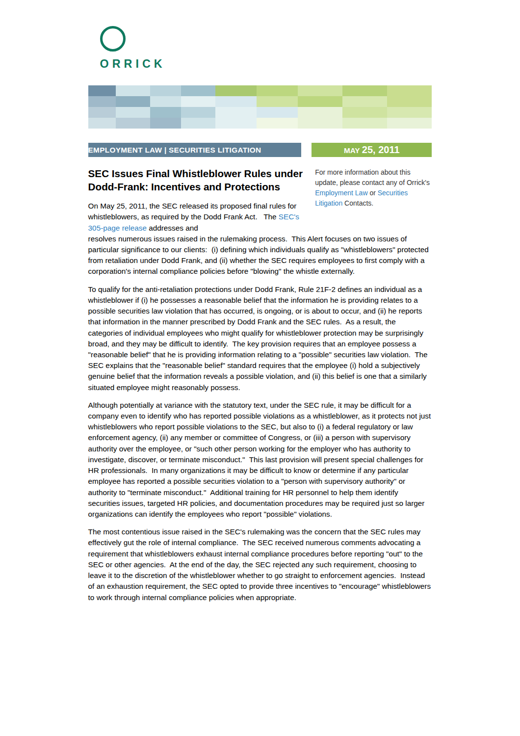ORRICK
| EMPLOYMENT LAW / SECURITIES LITIGATION | | MAY 25, 2011 |
| SEC Issues Final Whistleblower Rules under Dodd-Frank: Incentives and Protections On May 25, 2011, the SEC released its proposed final rules for whistleblowers, as required by the Dodd Frank Act. The SEC's 305-page release addresses and | For more information about this update, please contact any of Orrick's Employment Law or Securities Litigation Contacts. |
resolves numerous issues raised in the rulemaking process. This Alert focuses on two issues of particular significance to our clients: (i) defining which individuals qualify as "whistleblowers" protected from retaliation under Dodd Frank, and (ii) whether the SEC requires employees to first comply with a corporation's internal compliance policies before "blowing" the whistle externally.
To qualify for the anti-retaliation protections under Dodd Frank, Rule 21F-2 defines an individual as a whistleblower if (i) he possesses a reasonable belief that the information he is providing relates to a possible securities law violation that has occurred, is ongoing, or is about to occur, and (ii) he reports that information in the manner prescribed by Dodd Frank and the SEC rules. As a result, the categories of individual employees who might qualify for whistleblower protection may be surprisingly broad, and they may be difficult to identify. The key provision requires that an employee possess a "reasonable belief" that he is providing information relating to a "possible" securities law violation. The SEC explains that the "reasonable belief" standard requires that the employee (i) hold a subjectively genuine belief that the information reveals a possible violation, and (ii) this belief is one that a similarly situated employee might reasonably possess.
Although potentially at variance with the statutory text, under the SEC rule, it may be difficult for a company even to identify who has reported possible violations as a whistleblower, as it protects not just whistleblowers who report possible violations to the SEC, but also to (i) a federal regulatory or law enforcement agency, (ii) any member or committee of Congress, or (iii) a person with supervisory authority over the employee, or "such other person working for the employer who has authority to investigate, discover, or terminate misconduct." This last provision will present special challenges for HR professionals. In many organizations it may be difficult to know or determine if any particular employee has reported a possible securities violation to a "person with supervisory authority" or authority to "terminate misconduct." Additional training for HR personnel to help them identify securities issues, targeted HR policies, and documentation procedures may be required just so larger organizations can identify the employees who report "possible" violations.
The most contentious issue raised in the SEC's rulemaking was the concern that the SEC rules may effectively gut the role of internal compliance. The SEC received numerous comments advocating a requirement that whistleblowers exhaust internal compliance procedures before reporting "out" to the SEC or other agencies. At the end of the day, the SEC rejected any such requirement, choosing to leave it to the discretion of the whistleblower whether to go straight to enforcement agencies. Instead of an exhaustion requirement, the SEC opted to provide three incentives to "encourage" whistleblowers to work through internal compliance policies when appropriate.